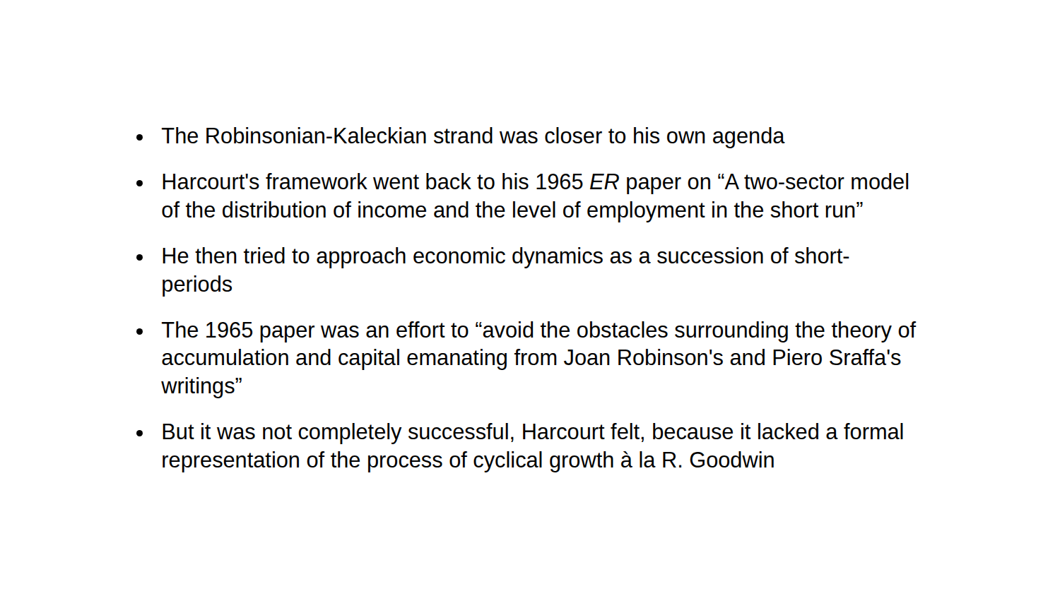The Robinsonian-Kaleckian strand was closer to his own agenda
Harcourt's framework went back to his 1965 ER paper on “A two-sector model of the distribution of income and the level of employment in the short run”
He then tried to approach economic dynamics as a succession of short-periods
The 1965 paper was an effort to “avoid the obstacles surrounding the theory of accumulation and capital emanating from Joan Robinson's and Piero Sraffa's writings”
But it was not completely successful, Harcourt felt, because it lacked a formal representation of the process of cyclical growth à la R. Goodwin